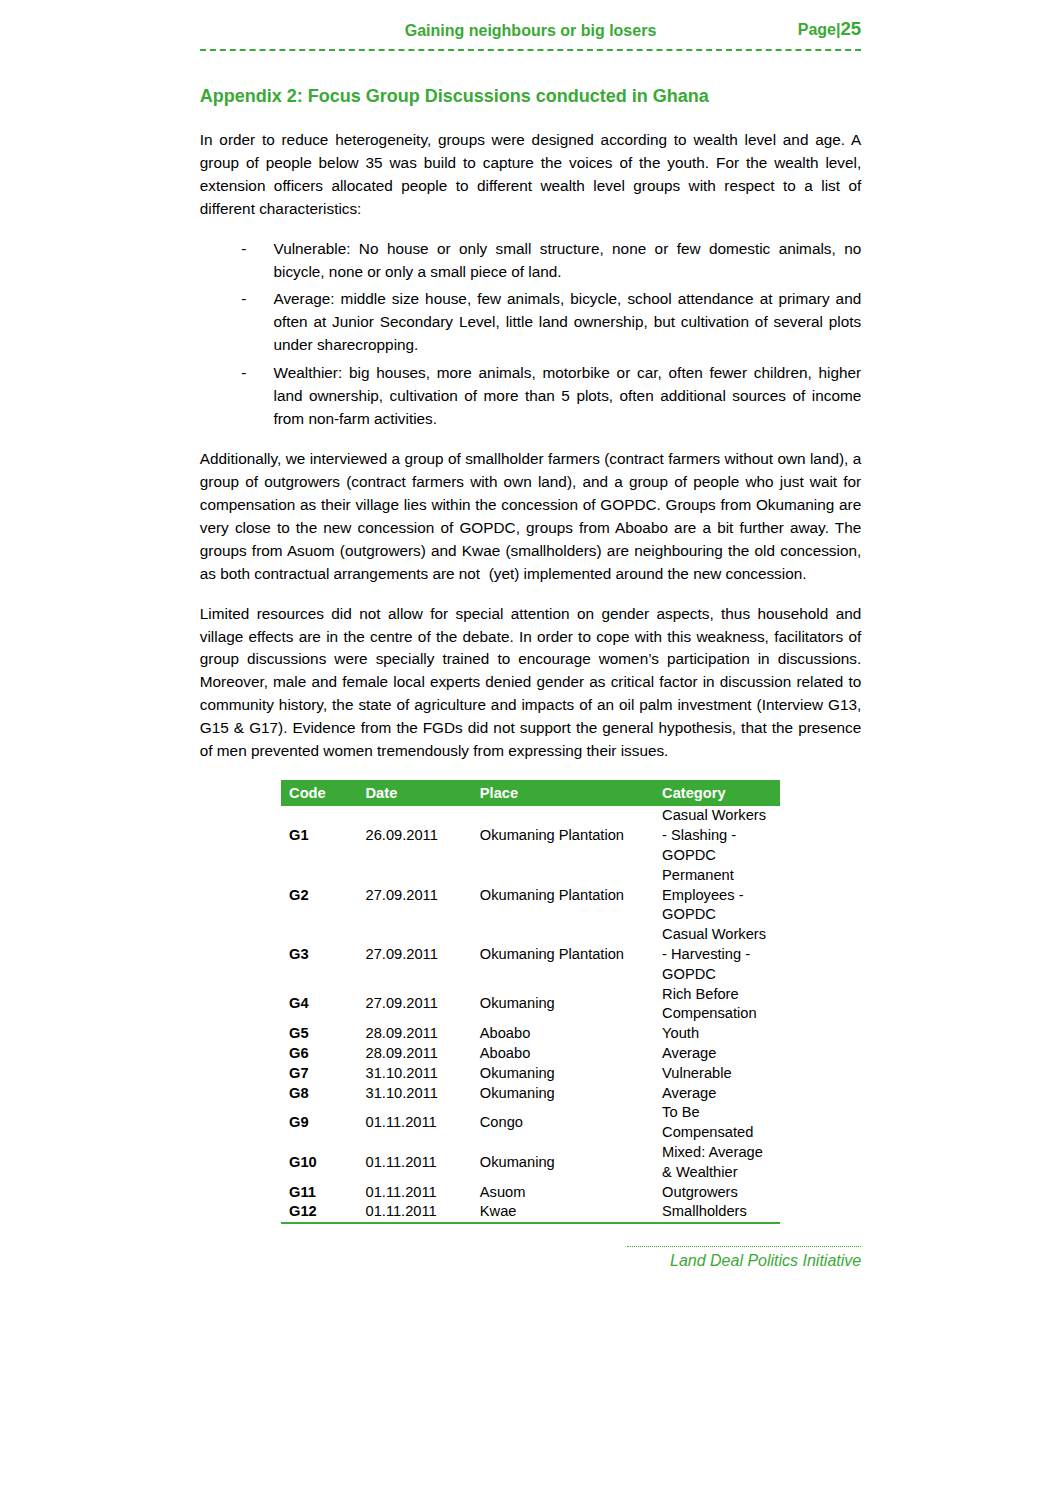Gaining neighbours or big losers
Page|25
Appendix 2: Focus Group Discussions conducted in Ghana
In order to reduce heterogeneity, groups were designed according to wealth level and age. A group of people below 35 was build to capture the voices of the youth. For the wealth level, extension officers allocated people to different wealth level groups with respect to a list of different characteristics:
Vulnerable: No house or only small structure, none or few domestic animals, no bicycle, none or only a small piece of land.
Average: middle size house, few animals, bicycle, school attendance at primary and often at Junior Secondary Level, little land ownership, but cultivation of several plots under sharecropping.
Wealthier: big houses, more animals, motorbike or car, often fewer children, higher land ownership, cultivation of more than 5 plots, often additional sources of income from non-farm activities.
Additionally, we interviewed a group of smallholder farmers (contract farmers without own land), a group of outgrowers (contract farmers with own land), and a group of people who just wait for compensation as their village lies within the concession of GOPDC. Groups from Okumaning are very close to the new concession of GOPDC, groups from Aboabo are a bit further away. The groups from Asuom (outgrowers) and Kwae (smallholders) are neighbouring the old concession, as both contractual arrangements are not (yet) implemented around the new concession.
Limited resources did not allow for special attention on gender aspects, thus household and village effects are in the centre of the debate. In order to cope with this weakness, facilitators of group discussions were specially trained to encourage women’s participation in discussions. Moreover, male and female local experts denied gender as critical factor in discussion related to community history, the state of agriculture and impacts of an oil palm investment (Interview G13, G15 & G17). Evidence from the FGDs did not support the general hypothesis, that the presence of men prevented women tremendously from expressing their issues.
| Code | Date | Place | Category |
| --- | --- | --- | --- |
| G1 | 26.09.2011 | Okumaning Plantation | Casual Workers - Slashing - GOPDC |
| G2 | 27.09.2011 | Okumaning Plantation | Permanent Employees - GOPDC |
| G3 | 27.09.2011 | Okumaning Plantation | Casual Workers - Harvesting - GOPDC |
| G4 | 27.09.2011 | Okumaning | Rich Before Compensation |
| G5 | 28.09.2011 | Aboabo | Youth |
| G6 | 28.09.2011 | Aboabo | Average |
| G7 | 31.10.2011 | Okumaning | Vulnerable |
| G8 | 31.10.2011 | Okumaning | Average |
| G9 | 01.11.2011 | Congo | To Be Compensated |
| G10 | 01.11.2011 | Okumaning | Mixed: Average & Wealthier |
| G11 | 01.11.2011 | Asuom | Outgrowers |
| G12 | 01.11.2011 | Kwae | Smallholders |
Land Deal Politics Initiative